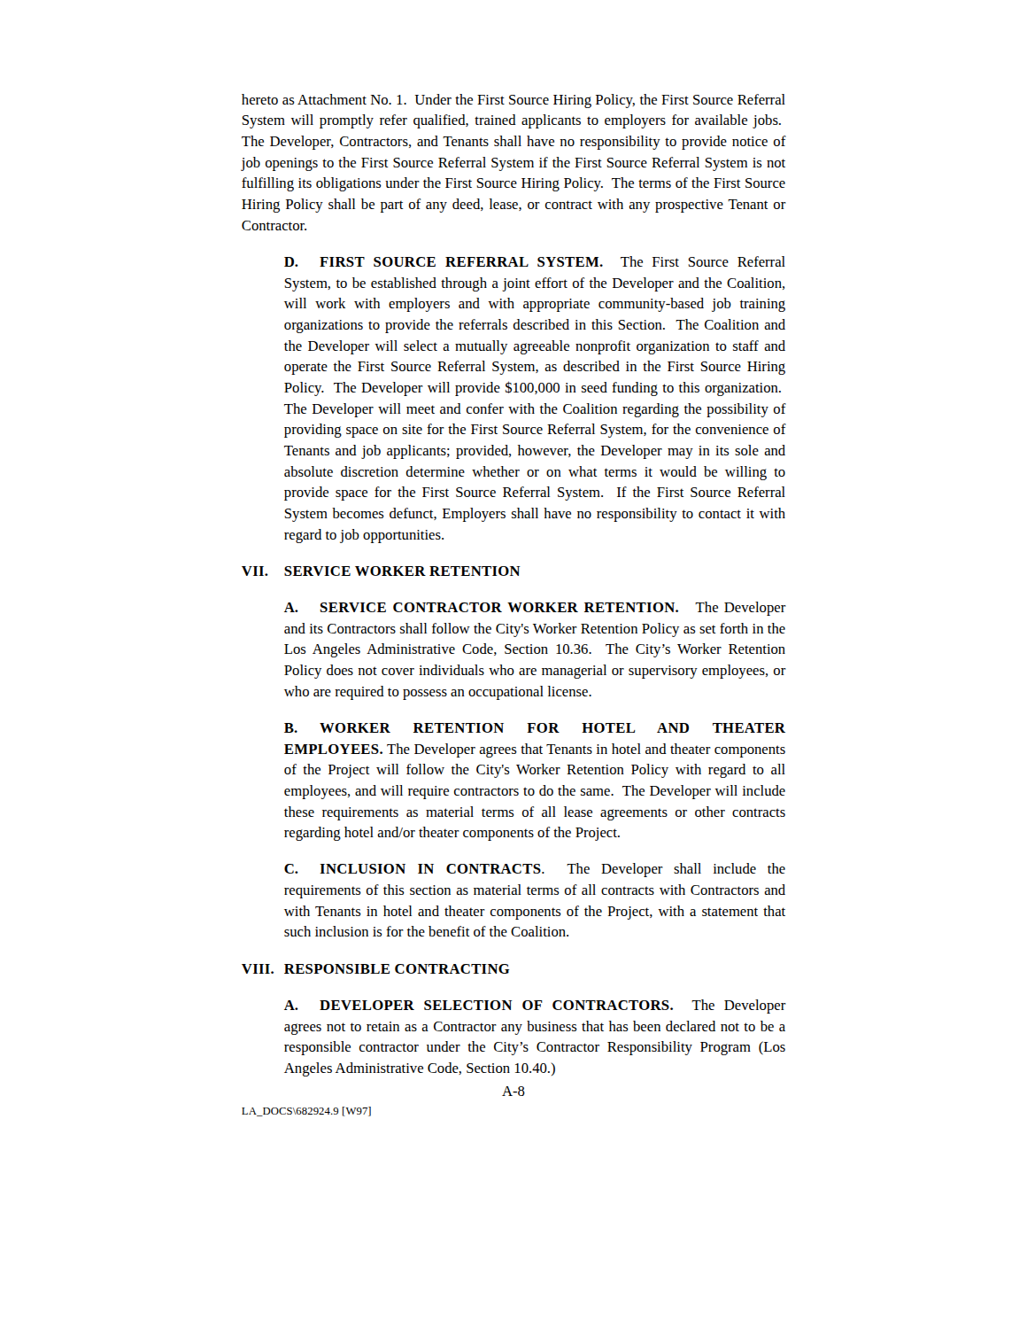hereto as Attachment No. 1. Under the First Source Hiring Policy, the First Source Referral System will promptly refer qualified, trained applicants to employers for available jobs. The Developer, Contractors, and Tenants shall have no responsibility to provide notice of job openings to the First Source Referral System if the First Source Referral System is not fulfilling its obligations under the First Source Hiring Policy. The terms of the First Source Hiring Policy shall be part of any deed, lease, or contract with any prospective Tenant or Contractor.
D. FIRST SOURCE REFERRAL SYSTEM. The First Source Referral System, to be established through a joint effort of the Developer and the Coalition, will work with employers and with appropriate community-based job training organizations to provide the referrals described in this Section. The Coalition and the Developer will select a mutually agreeable nonprofit organization to staff and operate the First Source Referral System, as described in the First Source Hiring Policy. The Developer will provide $100,000 in seed funding to this organization. The Developer will meet and confer with the Coalition regarding the possibility of providing space on site for the First Source Referral System, for the convenience of Tenants and job applicants; provided, however, the Developer may in its sole and absolute discretion determine whether or on what terms it would be willing to provide space for the First Source Referral System. If the First Source Referral System becomes defunct, Employers shall have no responsibility to contact it with regard to job opportunities.
VII.
SERVICE WORKER RETENTION
A. SERVICE CONTRACTOR WORKER RETENTION. The Developer and its Contractors shall follow the City's Worker Retention Policy as set forth in the Los Angeles Administrative Code, Section 10.36. The City’s Worker Retention Policy does not cover individuals who are managerial or supervisory employees, or who are required to possess an occupational license.
B. WORKER RETENTION FOR HOTEL AND THEATER EMPLOYEES. The Developer agrees that Tenants in hotel and theater components of the Project will follow the City's Worker Retention Policy with regard to all employees, and will require contractors to do the same. The Developer will include these requirements as material terms of all lease agreements or other contracts regarding hotel and/or theater components of the Project.
C. INCLUSION IN CONTRACTS. The Developer shall include the requirements of this section as material terms of all contracts with Contractors and with Tenants in hotel and theater components of the Project, with a statement that such inclusion is for the benefit of the Coalition.
VIII.
RESPONSIBLE CONTRACTING
A. DEVELOPER SELECTION OF CONTRACTORS. The Developer agrees not to retain as a Contractor any business that has been declared not to be a responsible contractor under the City’s Contractor Responsibility Program (Los Angeles Administrative Code, Section 10.40.)
A-8
LA_DOCS\682924.9 [W97]